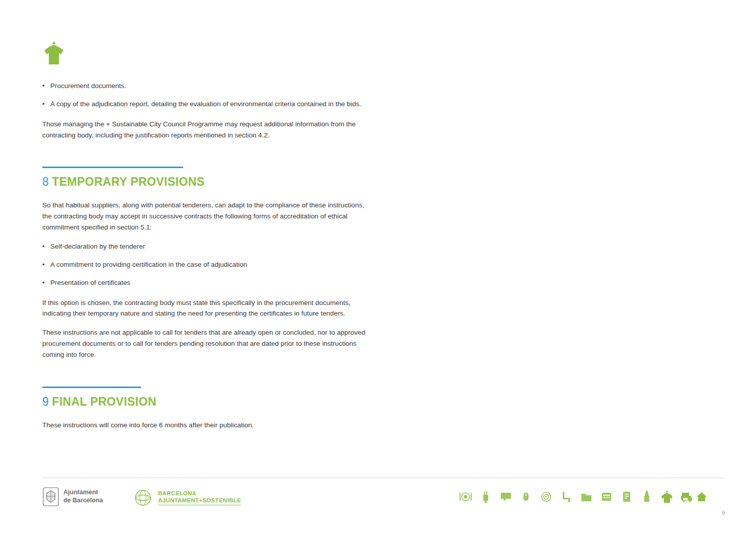Procurement documents.
A copy of the adjudication report, detailing the evaluation of environmental criteria contained in the bids.
Those managing the + Sustainable City Council Programme may request additional information from the contracting body, including the justification reports mentioned in section 4.2.
8 Temporary provisions
So that habitual suppliers, along with potential tenderers, can adapt to the compliance of these instructions, the contracting body may accept in successive contracts the following forms of accreditation of ethical commitment specified in section 5.1:
Self-declaration by the tenderer
A commitment to providing certification in the case of adjudication
Presentation of certificates
If this option is chosen, the contracting body must state this specifically in the procurement documents, indicating their temporary nature and stating the need for presenting the certificates in future tenders.
These instructions are not applicable to call for tenders that are already open or concluded, nor to approved procurement documents or to call for tenders pending resolution that are dated prior to these instructions coming into force.
9 Final provision
These instructions will come into force 6 months after their publication.
Ajuntament
de Barcelona
BARCELONA
AJUNTAMENT+SOSTENIBLE
9